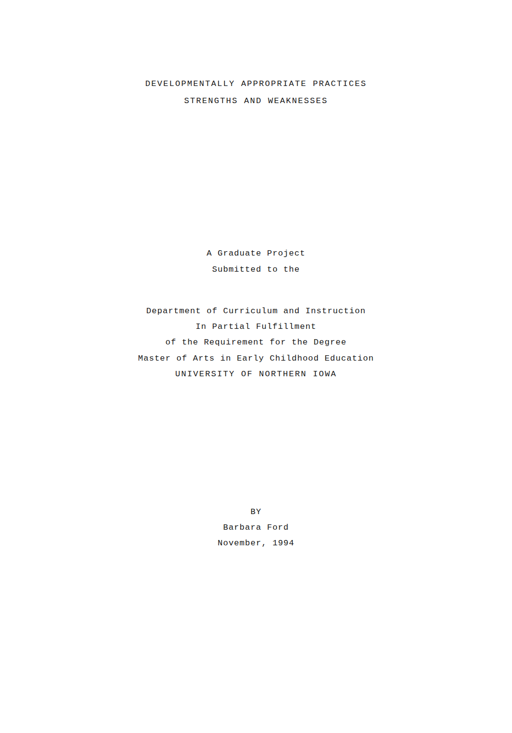DEVELOPMENTALLY APPROPRIATE PRACTICES
STRENGTHS AND WEAKNESSES
A Graduate Project
Submitted to the
Department of Curriculum and Instruction
In Partial Fulfillment
of the Requirement for the Degree
Master of Arts in Early Childhood Education
UNIVERSITY OF NORTHERN IOWA
BY
Barbara Ford
November, 1994